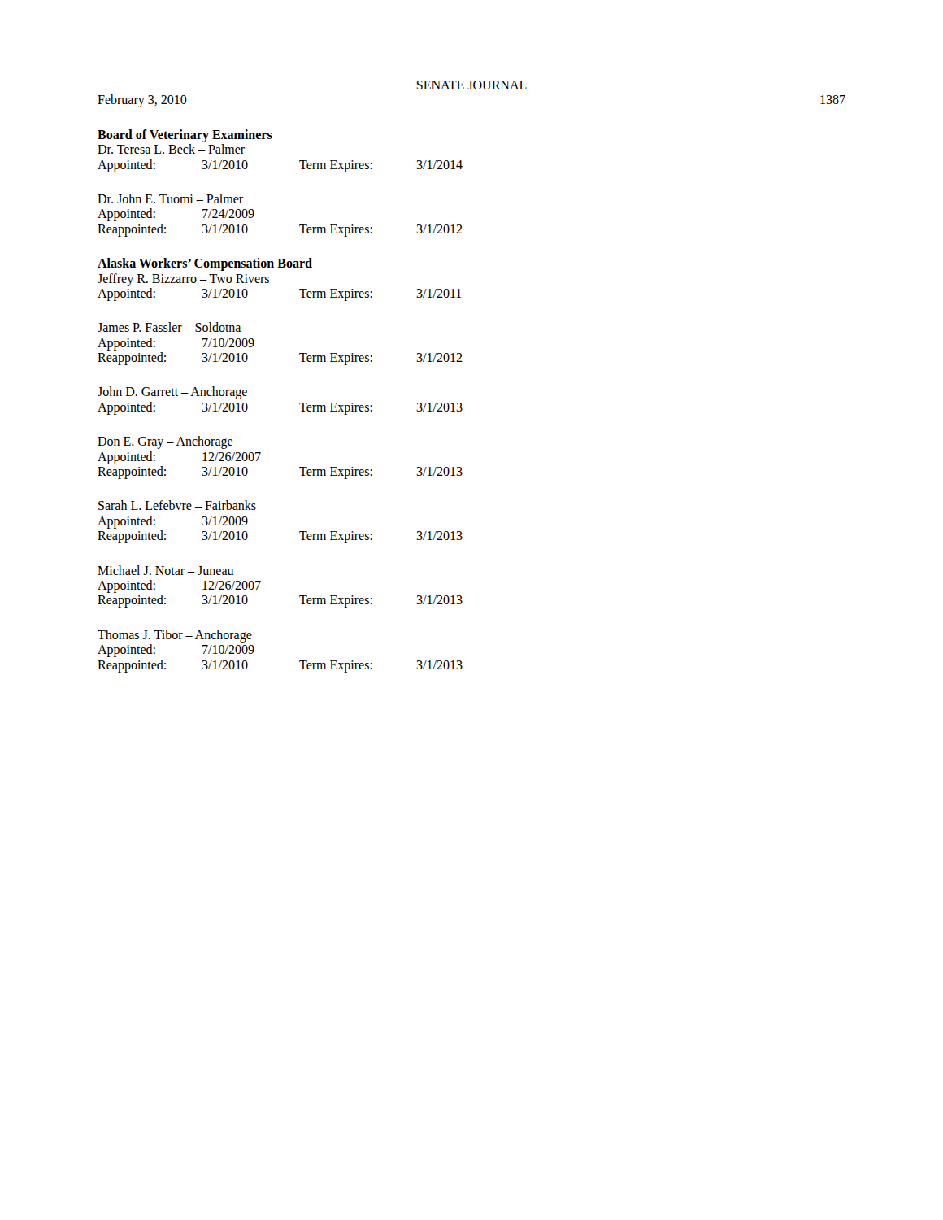SENATE JOURNAL
February 3, 2010 1387
Board of Veterinary Examiners
Dr. Teresa L. Beck – Palmer
| Appointed: | 3/1/2010 | Term Expires: | 3/1/2014 |
Dr. John E. Tuomi – Palmer
| Appointed: | 7/24/2009 | | |
| Reappointed: | 3/1/2010 | Term Expires: | 3/1/2012 |
Alaska Workers’ Compensation Board
Jeffrey R. Bizzarro – Two Rivers
| Appointed: | 3/1/2010 | Term Expires: | 3/1/2011 |
James P. Fassler – Soldotna
| Appointed: | 7/10/2009 | | |
| Reappointed: | 3/1/2010 | Term Expires: | 3/1/2012 |
John D. Garrett – Anchorage
| Appointed: | 3/1/2010 | Term Expires: | 3/1/2013 |
Don E. Gray – Anchorage
| Appointed: | 12/26/2007 | | |
| Reappointed: | 3/1/2010 | Term Expires: | 3/1/2013 |
Sarah L. Lefebvre – Fairbanks
| Appointed: | 3/1/2009 | | |
| Reappointed: | 3/1/2010 | Term Expires: | 3/1/2013 |
Michael J. Notar – Juneau
| Appointed: | 12/26/2007 | | |
| Reappointed: | 3/1/2010 | Term Expires: | 3/1/2013 |
Thomas J. Tibor – Anchorage
| Appointed: | 7/10/2009 | | |
| Reappointed: | 3/1/2010 | Term Expires: | 3/1/2013 |